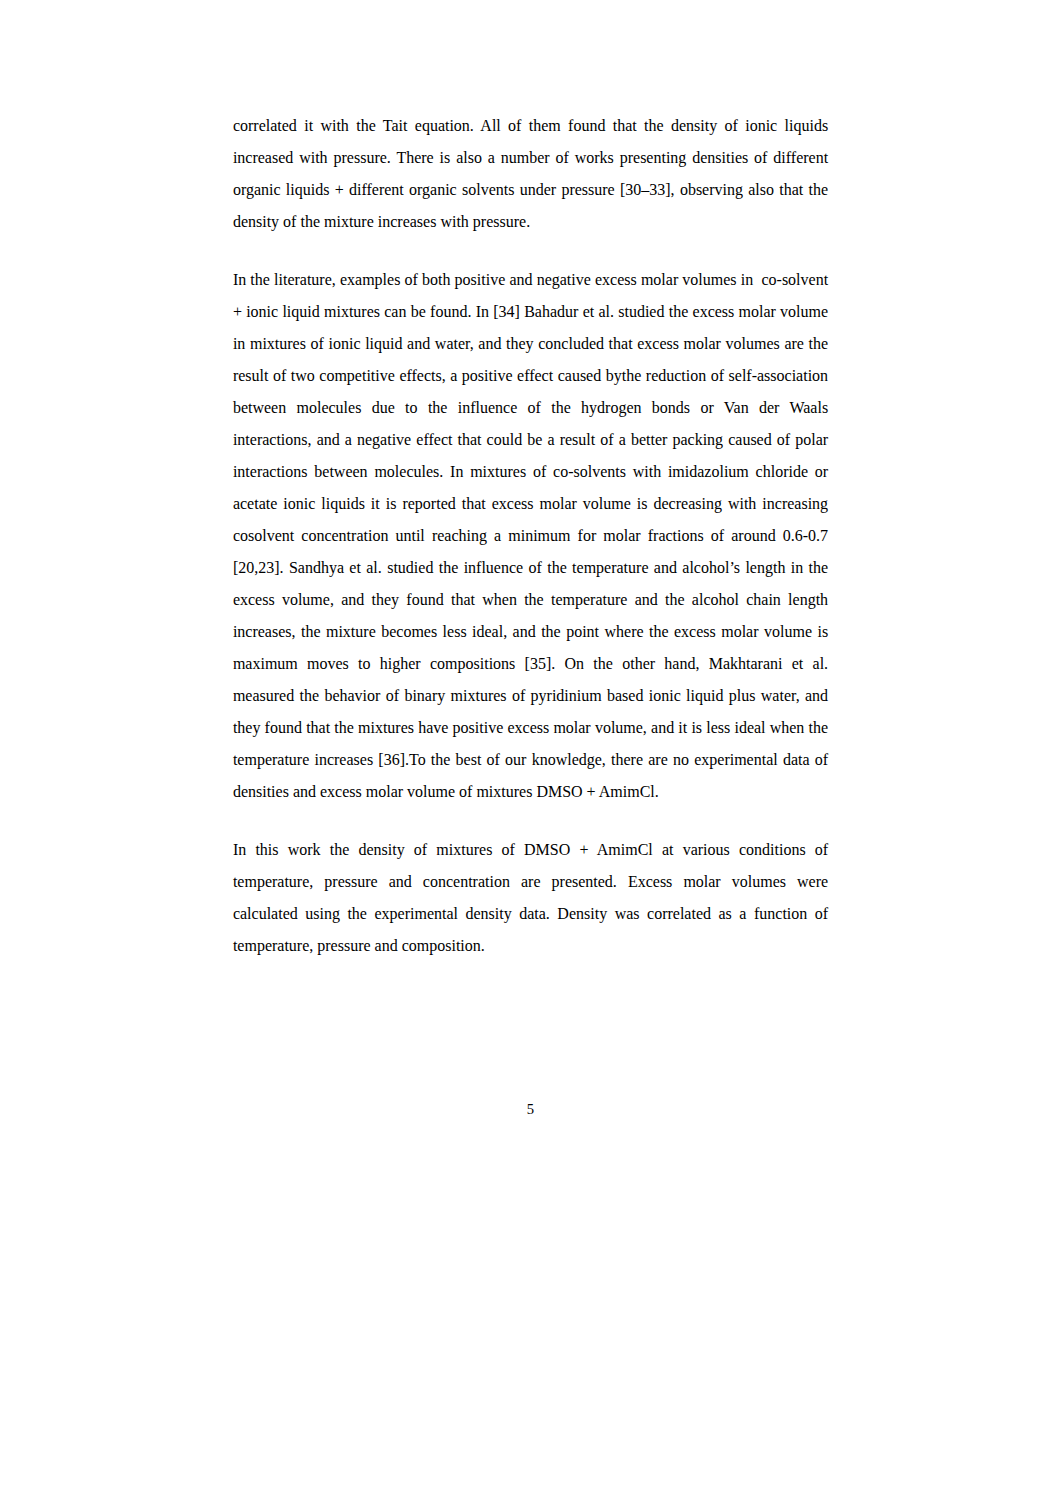correlated it with the Tait equation. All of them found that the density of ionic liquids increased with pressure. There is also a number of works presenting densities of different organic liquids + different organic solvents under pressure [30–33], observing also that the density of the mixture increases with pressure.
In the literature, examples of both positive and negative excess molar volumes in co-solvent + ionic liquid mixtures can be found. In [34] Bahadur et al. studied the excess molar volume in mixtures of ionic liquid and water, and they concluded that excess molar volumes are the result of two competitive effects, a positive effect caused bythe reduction of self-association between molecules due to the influence of the hydrogen bonds or Van der Waals interactions, and a negative effect that could be a result of a better packing caused of polar interactions between molecules. In mixtures of co-solvents with imidazolium chloride or acetate ionic liquids it is reported that excess molar volume is decreasing with increasing cosolvent concentration until reaching a minimum for molar fractions of around 0.6-0.7 [20,23]. Sandhya et al. studied the influence of the temperature and alcohol’s length in the excess volume, and they found that when the temperature and the alcohol chain length increases, the mixture becomes less ideal, and the point where the excess molar volume is maximum moves to higher compositions [35]. On the other hand, Makhtarani et al. measured the behavior of binary mixtures of pyridinium based ionic liquid plus water, and they found that the mixtures have positive excess molar volume, and it is less ideal when the temperature increases [36].To the best of our knowledge, there are no experimental data of densities and excess molar volume of mixtures DMSO + AmimCl.
In this work the density of mixtures of DMSO + AmimCl at various conditions of temperature, pressure and concentration are presented. Excess molar volumes were calculated using the experimental density data. Density was correlated as a function of temperature, pressure and composition.
5